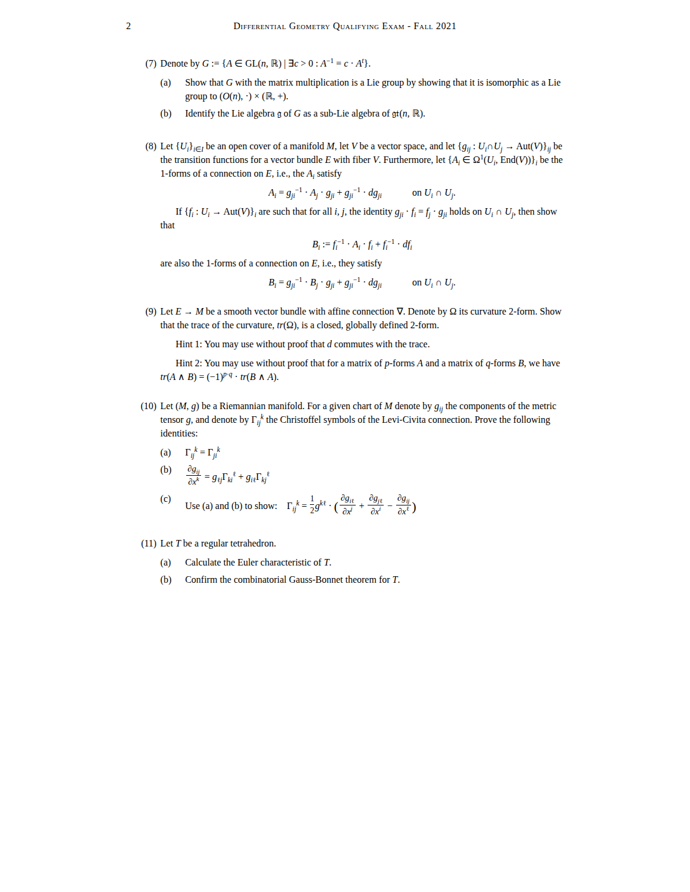2
Differential Geometry Qualifying Exam - Fall 2021
(7)
Denote by G := {A ∈ GL(n, ℝ) | ∃c > 0 : A−1 = c · At}.
(a) Show that G with the matrix multiplication is a Lie group by showing that it is isomorphic as a Lie group to (O(n), ·) × (ℝ, +).
(b) Identify the Lie algebra 𝔤 of G as a sub-Lie algebra of 𝔤𝔱(n, ℝ).
(8)
Let {Ui}i∈I be an open cover of a manifold M, let V be a vector space, and let {gij : Ui∩Uj → Aut(V)}ij be the transition functions for a vector bundle E with fiber V. Furthermore, let {Ai ∈ Ω1(Ui, End(V))}i be the 1-forms of a connection on E, i.e., the Ai satisfy
Ai = gji−1 · Aj · gji + gji−1 · dgjion Ui ∩ Uj.
If {fi : Ui → Aut(V)}i are such that for all i, j, the identity gji · fi = fj · gji holds on Ui ∩ Uj, then show that
Bi := fi−1 · Ai · fi + fi−1 · dfi
are also the 1-forms of a connection on E, i.e., they satisfy
Bi = gji−1 · Bj · gji + gji−1 · dgjion Ui ∩ Uj.
(9)
Let E → M be a smooth vector bundle with affine connection ∇. Denote by Ω its curvature 2-form. Show that the trace of the curvature, tr(Ω), is a closed, globally defined 2-form.
Hint 1: You may use without proof that d commutes with the trace.
Hint 2: You may use without proof that for a matrix of p-forms A and a matrix of q-forms B, we have tr(A ∧ B) = (−1)p·q · tr(B ∧ A).
(10)
Let (M, g) be a Riemannian manifold. For a given chart of M denote by gij the components of the metric tensor g, and denote by Γijk the Christoffel symbols of the Levi-Civita connection. Prove the following identities:
(a) Γijk = Γjik
(b)∂gij∂xk = gℓjΓkiℓ + giℓΓkjℓ
(c) Use (a) and (b) to show: Γijk = 12 gkℓ · (∂giℓ∂xj + ∂gjℓ∂xi − ∂gij∂xℓ)
(11)
Let T be a regular tetrahedron.
(a) Calculate the Euler characteristic of T.
(b) Confirm the combinatorial Gauss-Bonnet theorem for T.